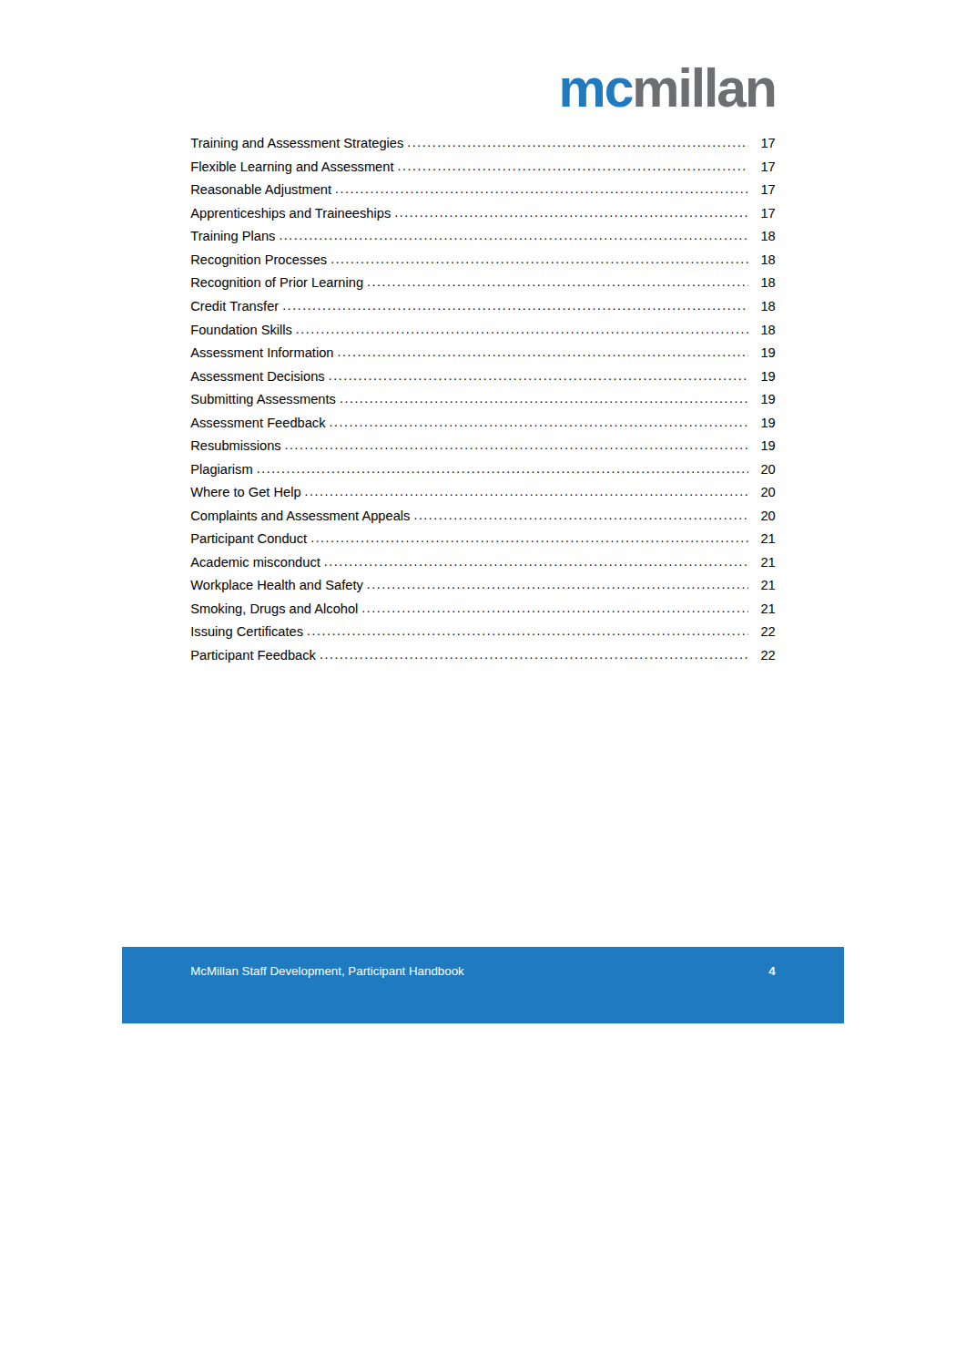mc millan
Training and Assessment Strategies........................................................................................... 17
Flexible Learning and Assessment.............................................................................. 17
Reasonable Adjustment......................................................................................... 17
Apprenticeships and Traineeships............................................................................. 17
Training Plans......................................................................................................... 18
Recognition Processes................................................................................................... 18
Recognition of Prior Learning................................................................................... 18
Credit Transfer......................................................................................................... 18
Foundation Skills......................................................................................................... 18
Assessment Information................................................................................................. 19
Assessment Decisions................................................................................................... 19
Submitting Assessments................................................................................................ 19
Assessment Feedback................................................................................................... 19
Resubmissions......................................................................................................... 19
Plagiarism..................................................................................................................... 20
Where to Get Help....................................................................................................... 20
Complaints and Assessment Appeals.................................................................................. 20
Participant Conduct......................................................................................................... 21
Academic misconduct................................................................................................... 21
Workplace Health and Safety....................................................................................... 21
Smoking, Drugs and Alcohol......................................................................................... 21
Issuing Certificates........................................................................................................... 22
Participant Feedback....................................................................................................... 22
McMillan Staff Development, Participant Handbook 4